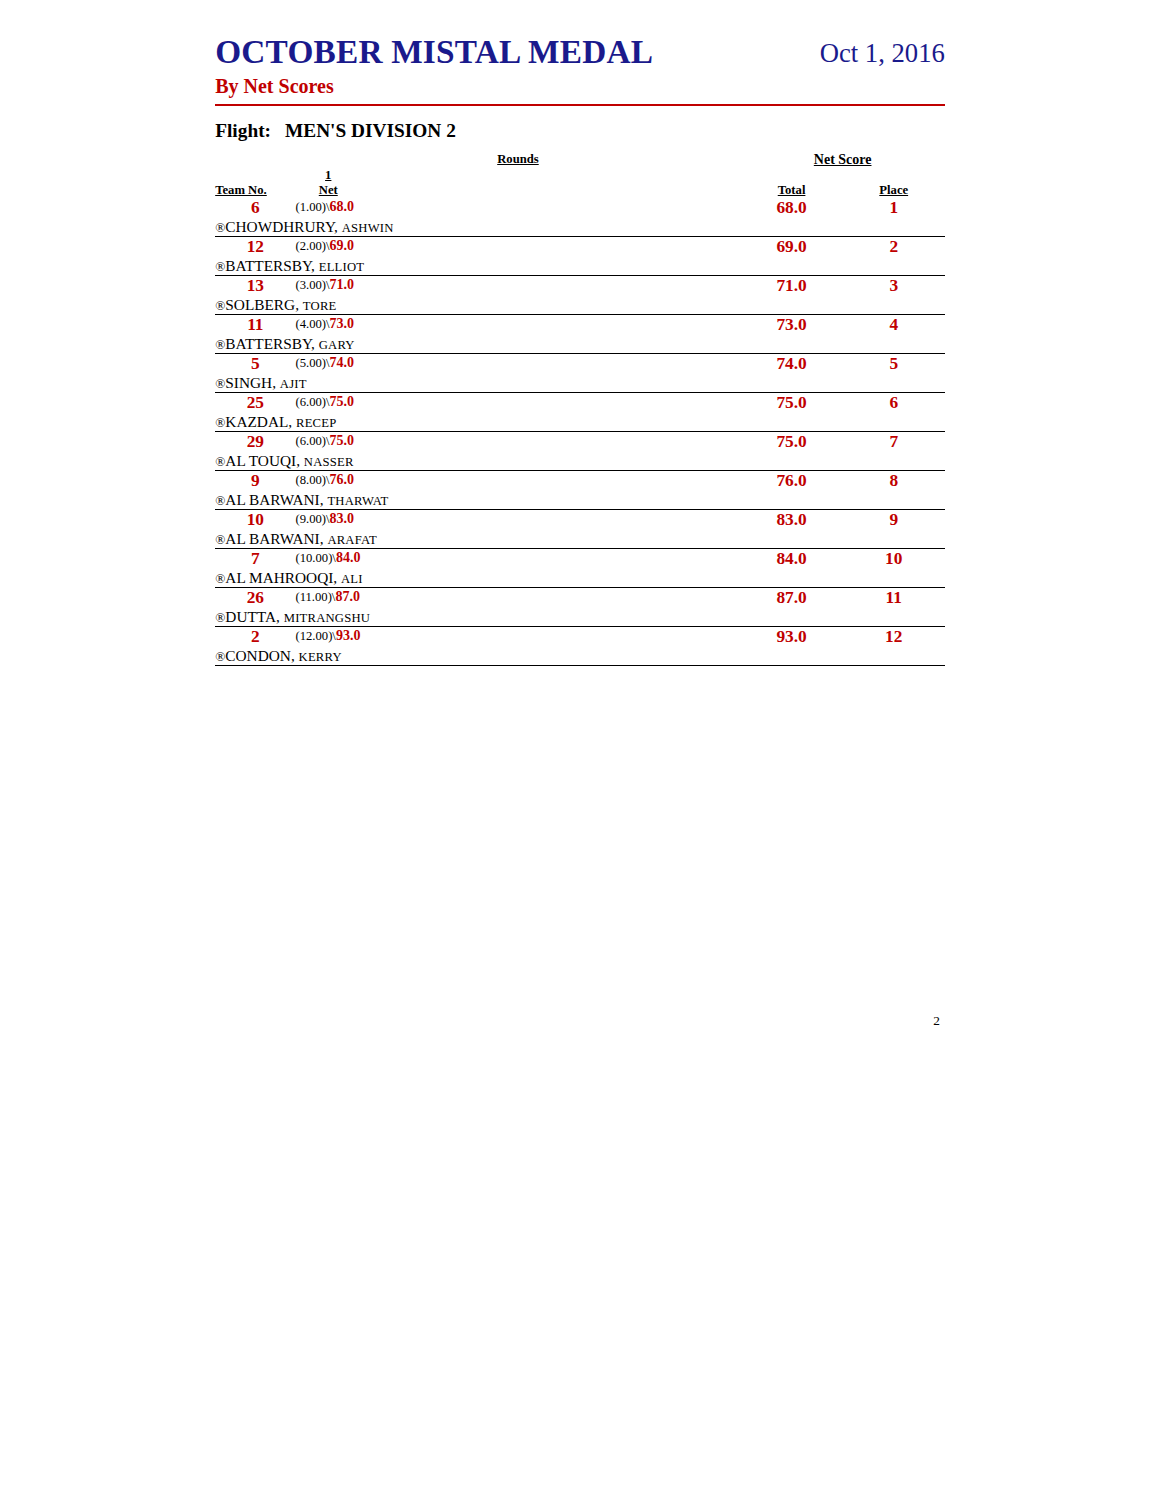OCTOBER MISTAL MEDAL
By Net Scores
Oct 1, 2016
Flight: MEN'S DIVISION 2
| | Rounds | Net Score |
| | 1 | | | |
| Team No. | Net | | Total | Place |
| 6 | (1.00)\ 68.0 | | 68.0 | 1 |
| ® CHOWDHRURY, ASHWIN |
| 12 | (2.00)\ 69.0 | | 69.0 | 2 |
| ® BATTERSBY, ELLIOT |
| 13 | (3.00)\ 71.0 | | 71.0 | 3 |
| ® SOLBERG, TORE |
| 11 | (4.00)\ 73.0 | | 73.0 | 4 |
| ® BATTERSBY, GARY |
| 5 | (5.00)\ 74.0 | | 74.0 | 5 |
| ® SINGH, AJIT |
| 25 | (6.00)\ 75.0 | | 75.0 | 6 |
| ® KAZDAL, RECEP |
| 29 | (6.00)\ 75.0 | | 75.0 | 7 |
| ® AL TOUQI, NASSER |
| 9 | (8.00)\ 76.0 | | 76.0 | 8 |
| ® AL BARWANI, THARWAT |
| 10 | (9.00)\ 83.0 | | 83.0 | 9 |
| ® AL BARWANI, ARAFAT |
| 7 | (10.00)\ 84.0 | | 84.0 | 10 |
| ® AL MAHROOQI, ALI |
| 26 | (11.00)\ 87.0 | | 87.0 | 11 |
| ® DUTTA, MITRANGSHU |
| 2 | (12.00)\ 93.0 | | 93.0 | 12 |
| ® CONDON, KERRY |
2